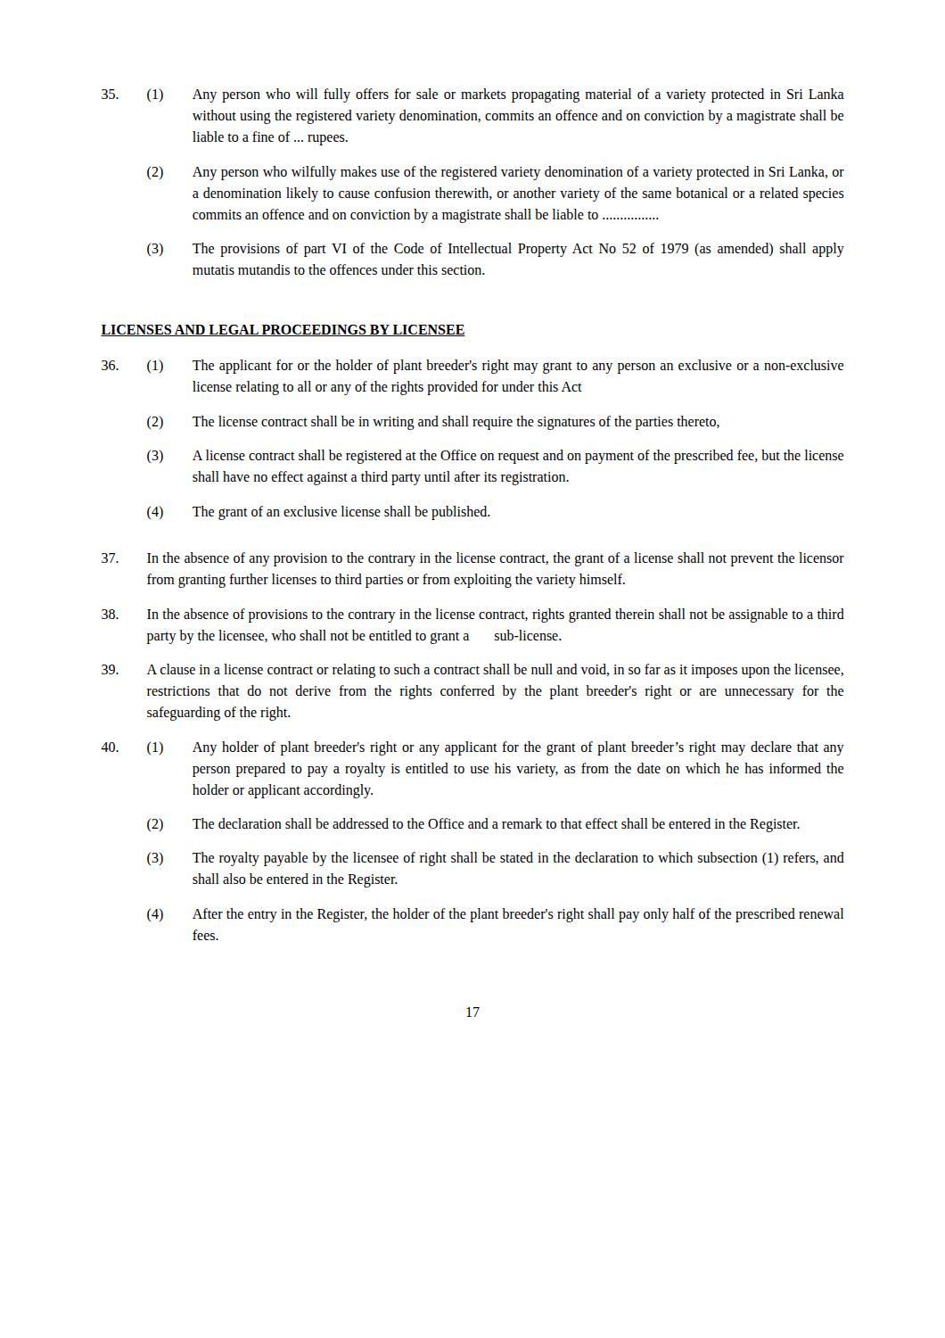35.
(1)
Any person who will fully offers for sale or markets propagating material of a variety protected in Sri Lanka without using the registered variety denomination, commits an offence and on conviction by a magistrate shall be liable to a fine of ... rupees.
(2)
Any person who wilfully makes use of the registered variety denomination of a variety protected in Sri Lanka, or a denomination likely to cause confusion therewith, or another variety of the same botanical or a related species commits an offence and on conviction by a magistrate shall be liable to ................
(3)
The provisions of part VI of the Code of Intellectual Property Act No 52 of 1979 (as amended) shall apply mutatis mutandis to the offences under this section.
Licenses and Legal Proceedings by Licensee
36.
(1)
The applicant for or the holder of plant breeder's right may grant to any person an exclusive or a non-exclusive license relating to all or any of the rights provided for under this Act
(2)
The license contract shall be in writing and shall require the signatures of the parties thereto,
(3)
A license contract shall be registered at the Office on request and on payment of the prescribed fee, but the license shall have no effect against a third party until after its registration.
(4)
The grant of an exclusive license shall be published.
37.
In the absence of any provision to the contrary in the license contract, the grant of a license shall not prevent the licensor from granting further licenses to third parties or from exploiting the variety himself.
38.
In the absence of provisions to the contrary in the license contract, rights granted therein shall not be assignable to a third party by the licensee, who shall not be entitled to grant a sub-license.
39.
A clause in a license contract or relating to such a contract shall be null and void, in so far as it imposes upon the licensee, restrictions that do not derive from the rights conferred by the plant breeder's right or are unnecessary for the safeguarding of the right.
40.
(1)
Any holder of plant breeder's right or any applicant for the grant of plant breeder’s right may declare that any person prepared to pay a royalty is entitled to use his variety, as from the date on which he has informed the holder or applicant accordingly.
(2)
The declaration shall be addressed to the Office and a remark to that effect shall be entered in the Register.
(3)
The royalty payable by the licensee of right shall be stated in the declaration to which subsection (1) refers, and shall also be entered in the Register.
(4)
After the entry in the Register, the holder of the plant breeder's right shall pay only half of the prescribed renewal fees.
17